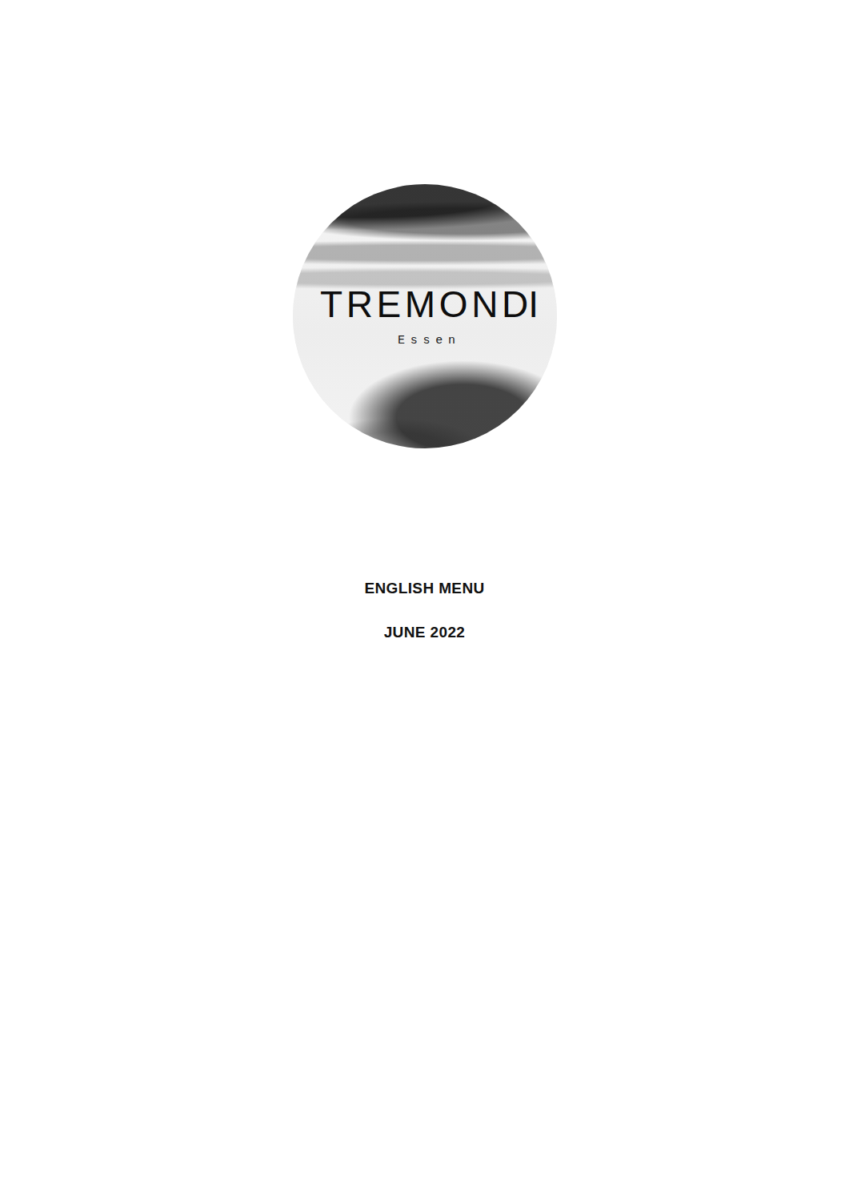TREMONDI
Essen
ENGLISH MENU
JUNE 2022